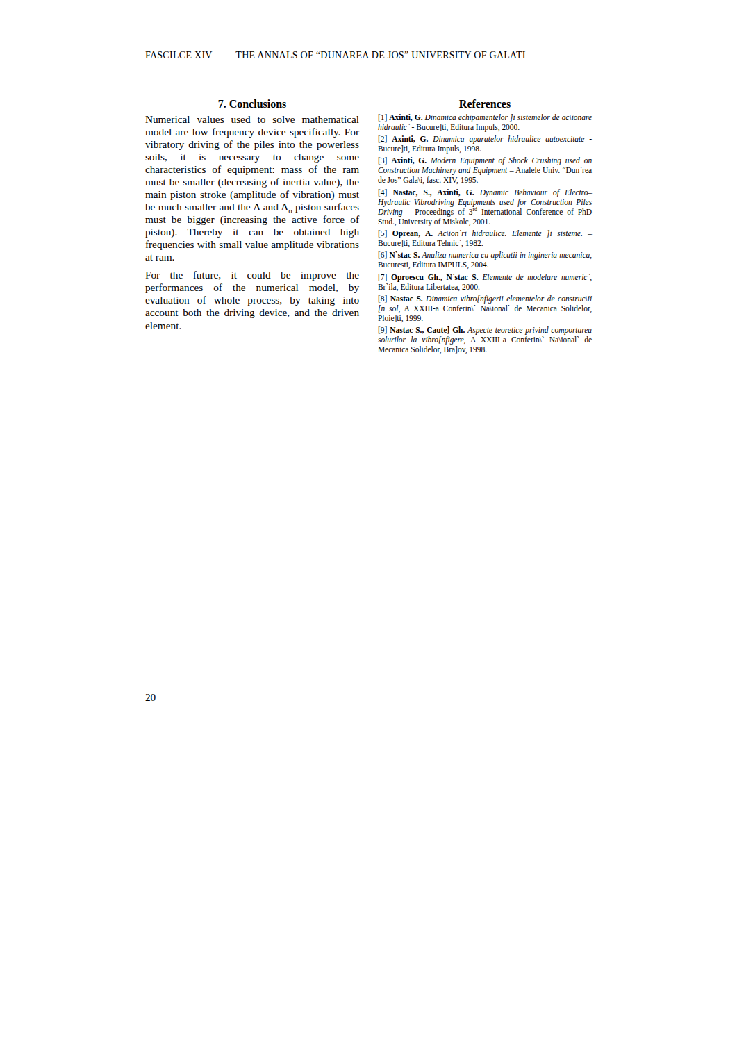FASCILCE XIV
THE ANNALS OF “DUNAREA DE JOS” UNIVERSITY OF GALATI
7. Conclusions
Numerical values used to solve mathematical model are low frequency device specifically. For vibratory driving of the piles into the powerless soils, it is necessary to change some characteristics of equipment: mass of the ram must be smaller (decreasing of inertia value), the main piston stroke (amplitude of vibration) must be much smaller and the A and Ao piston surfaces must be bigger (increasing the active force of piston). Thereby it can be obtained high frequencies with small value amplitude vibrations at ram.
For the future, it could be improve the performances of the numerical model, by evaluation of whole process, by taking into account both the driving device, and the driven element.
References
[1] Axinti, G. Dinamica echipamentelor ]i sistemelor de ac\ionare hidraulic` - Bucure]ti, Editura Impuls, 2000.
[2] Axinti, G. Dinamica aparatelor hidraulice autoexcitate - Bucure]ti, Editura Impuls, 1998.
[3] Axinti, G. Modern Equipment of Shock Crushing used on Construction Machinery and Equipment – Analele Univ. “Dun`rea de Jos” Gala\i, fasc. XIV, 1995.
[4] Nastac, S., Axinti, G. Dynamic Behaviour of Electro–Hydraulic Vibrodriving Equipments used for Construction Piles Driving – Proceedings of 3rd International Conference of PhD Stud., University of Miskolc, 2001.
[5] Oprean, A. Ac\ion`ri hidraulice. Elemente ]i sisteme. – Bucure]ti, Editura Tehnic`, 1982.
[6] N`stac S. Analiza numerica cu aplicatii in ingineria mecanica, Bucuresti, Editura IMPULS, 2004.
[7] Oproescu Gh., N`stac S. Elemente de modelare numeric`, Br`ila, Editura Libertatea, 2000.
[8] Nastac S. Dinamica vibro[nfigerii elementelor de construc\ii [n sol, A XXIII-a Conferin\` Na\ional` de Mecanica Solidelor, Ploie]ti, 1999.
[9] Nastac S., Caute] Gh. Aspecte teoretice privind comportarea solurilor la vibro[nfigere, A XXIII-a Conferin\` Na\ional` de Mecanica Solidelor, Bra]ov, 1998.
20